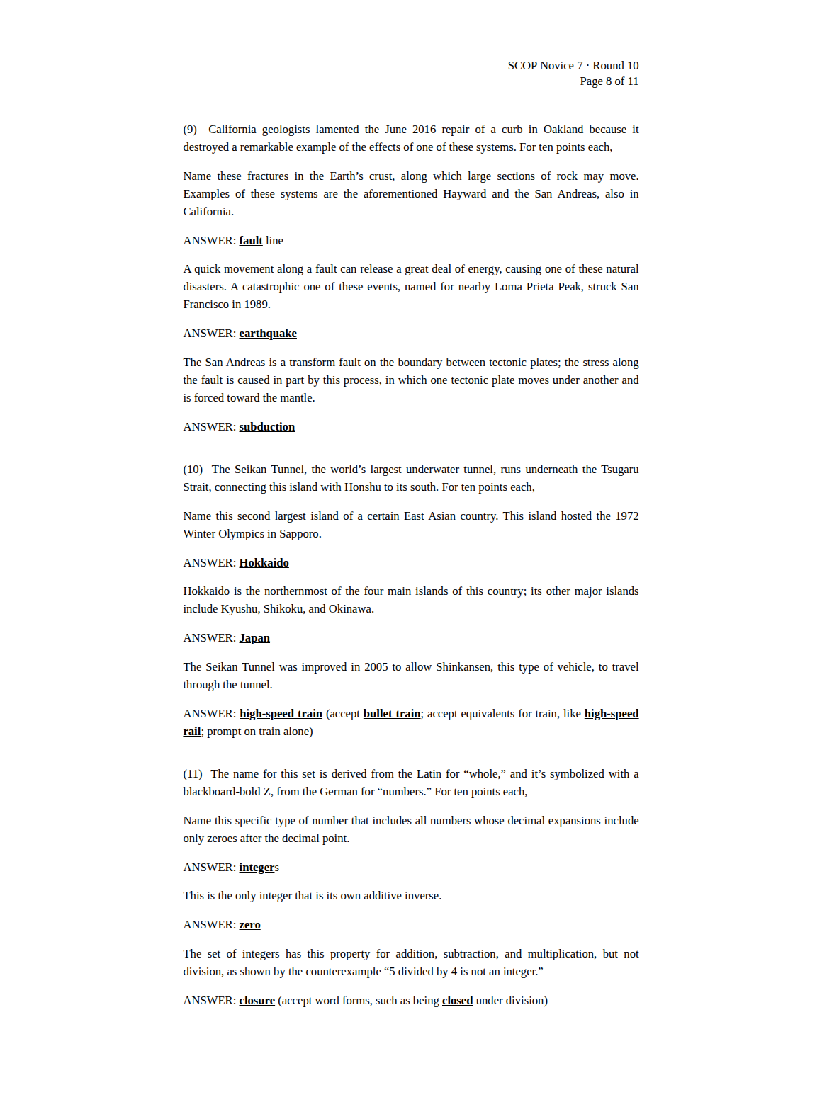SCOP Novice 7 · Round 10
Page 8 of 11
(9) California geologists lamented the June 2016 repair of a curb in Oakland because it destroyed a remarkable example of the effects of one of these systems. For ten points each,
Name these fractures in the Earth’s crust, along which large sections of rock may move. Examples of these systems are the aforementioned Hayward and the San Andreas, also in California.
ANSWER: fault line
A quick movement along a fault can release a great deal of energy, causing one of these natural disasters. A catastrophic one of these events, named for nearby Loma Prieta Peak, struck San Francisco in 1989.
ANSWER: earthquake
The San Andreas is a transform fault on the boundary between tectonic plates; the stress along the fault is caused in part by this process, in which one tectonic plate moves under another and is forced toward the mantle.
ANSWER: subduction
(10) The Seikan Tunnel, the world’s largest underwater tunnel, runs underneath the Tsugaru Strait, connecting this island with Honshu to its south. For ten points each,
Name this second largest island of a certain East Asian country. This island hosted the 1972 Winter Olympics in Sapporo.
ANSWER: Hokkaido
Hokkaido is the northernmost of the four main islands of this country; its other major islands include Kyushu, Shikoku, and Okinawa.
ANSWER: Japan
The Seikan Tunnel was improved in 2005 to allow Shinkansen, this type of vehicle, to travel through the tunnel.
ANSWER: high-speed train (accept bullet train; accept equivalents for train, like high-speed rail; prompt on train alone)
(11) The name for this set is derived from the Latin for “whole,” and it’s symbolized with a blackboard-bold Z, from the German for “numbers.” For ten points each,
Name this specific type of number that includes all numbers whose decimal expansions include only zeroes after the decimal point.
ANSWER: integers
This is the only integer that is its own additive inverse.
ANSWER: zero
The set of integers has this property for addition, subtraction, and multiplication, but not division, as shown by the counterexample “5 divided by 4 is not an integer.”
ANSWER: closure (accept word forms, such as being closed under division)